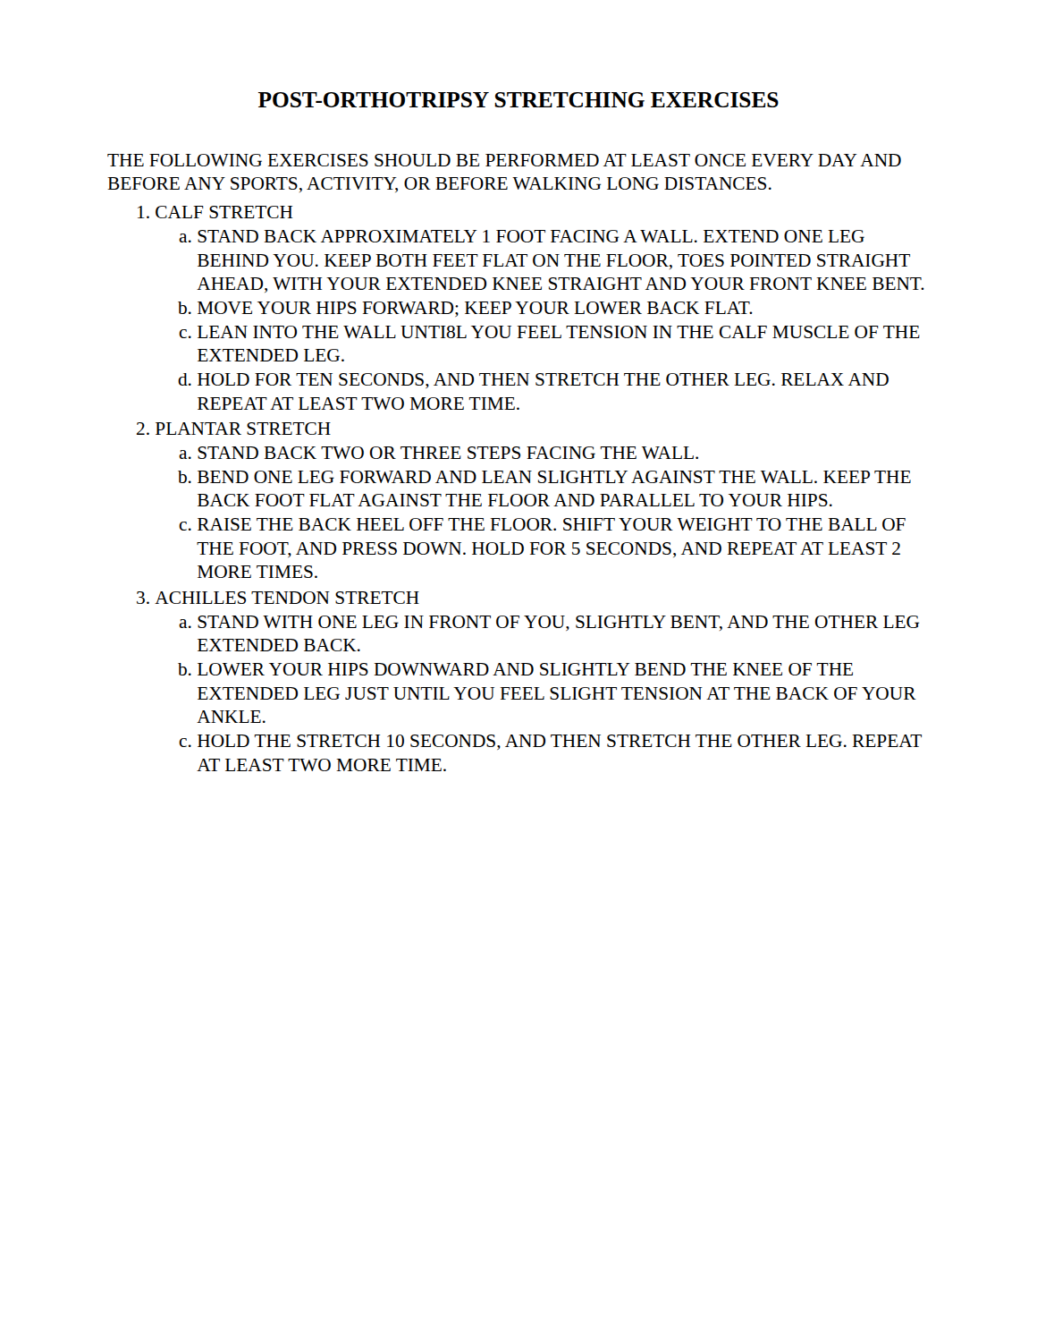POST-ORTHOTRIPSY STRETCHING EXERCISES
THE FOLLOWING EXERCISES SHOULD BE PERFORMED AT LEAST ONCE EVERY DAY AND BEFORE ANY SPORTS, ACTIVITY, OR BEFORE WALKING LONG DISTANCES.
CALF STRETCH
STAND BACK APPROXIMATELY 1 FOOT FACING A WALL. EXTEND ONE LEG BEHIND YOU. KEEP BOTH FEET FLAT ON THE FLOOR, TOES POINTED STRAIGHT AHEAD, WITH YOUR EXTENDED KNEE STRAIGHT AND YOUR FRONT KNEE BENT.
MOVE YOUR HIPS FORWARD; KEEP YOUR LOWER BACK FLAT.
LEAN INTO THE WALL UNTI8L YOU FEEL TENSION IN THE CALF MUSCLE OF THE EXTENDED LEG.
HOLD FOR TEN SECONDS, AND THEN STRETCH THE OTHER LEG. RELAX AND REPEAT AT LEAST TWO MORE TIME.
PLANTAR STRETCH
STAND BACK TWO OR THREE STEPS FACING THE WALL.
BEND ONE LEG FORWARD AND LEAN SLIGHTLY AGAINST THE WALL. KEEP THE BACK FOOT FLAT AGAINST THE FLOOR AND PARALLEL TO YOUR HIPS.
RAISE THE BACK HEEL OFF THE FLOOR. SHIFT YOUR WEIGHT TO THE BALL OF THE FOOT, AND PRESS DOWN. HOLD FOR 5 SECONDS, AND REPEAT AT LEAST 2 MORE TIMES.
ACHILLES TENDON STRETCH
STAND WITH ONE LEG IN FRONT OF YOU, SLIGHTLY BENT, AND THE OTHER LEG EXTENDED BACK.
LOWER YOUR HIPS DOWNWARD AND SLIGHTLY BEND THE KNEE OF THE EXTENDED LEG JUST UNTIL YOU FEEL SLIGHT TENSION AT THE BACK OF YOUR ANKLE.
HOLD THE STRETCH 10 SECONDS, AND THEN STRETCH THE OTHER LEG. REPEAT AT LEAST TWO MORE TIME.